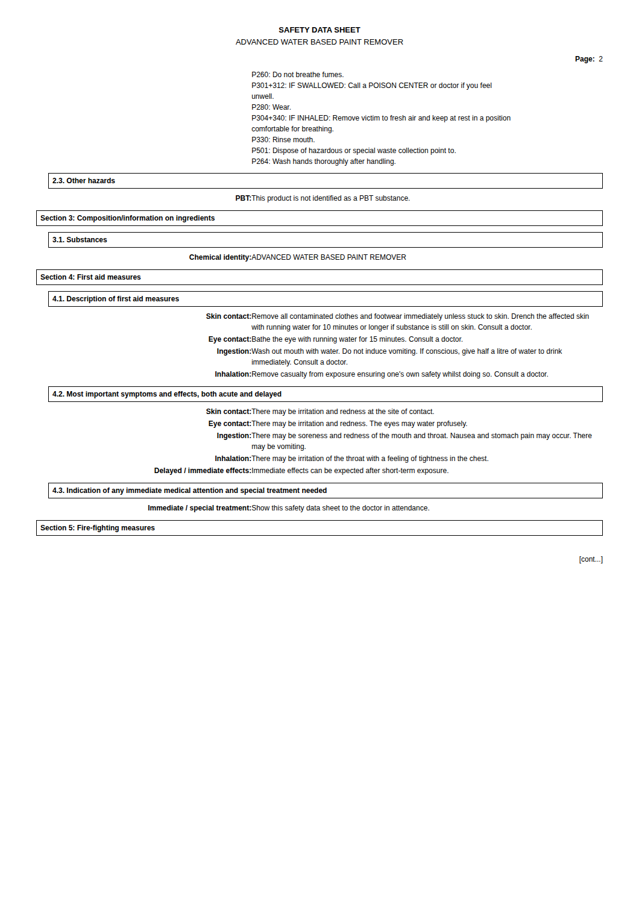SAFETY DATA SHEET
ADVANCED WATER BASED PAINT REMOVER
Page: 2
P260: Do not breathe fumes.
P301+312: IF SWALLOWED: Call a POISON CENTER or doctor if you feel
unwell.
P280: Wear.
P304+340: IF INHALED: Remove victim to fresh air and keep at rest in a position
comfortable for breathing.
P330: Rinse mouth.
P501: Dispose of hazardous or special waste collection point to.
P264: Wash hands thoroughly after handling.
2.3. Other hazards
| PBT: | This product is not identified as a PBT substance. |
Section 3: Composition/information on ingredients
3.1. Substances
| Chemical identity: | ADVANCED WATER BASED PAINT REMOVER |
Section 4: First aid measures
4.1. Description of first aid measures
| Skin contact: | Remove all contaminated clothes and footwear immediately unless stuck to skin. Drench the affected skin with running water for 10 minutes or longer if substance is still on skin. Consult a doctor. |
| Eye contact: | Bathe the eye with running water for 15 minutes. Consult a doctor. |
| Ingestion: | Wash out mouth with water. Do not induce vomiting. If conscious, give half a litre of water to drink immediately. Consult a doctor. |
| Inhalation: | Remove casualty from exposure ensuring one's own safety whilst doing so. Consult a doctor. |
4.2. Most important symptoms and effects, both acute and delayed
| Skin contact: | There may be irritation and redness at the site of contact. |
| Eye contact: | There may be irritation and redness. The eyes may water profusely. |
| Ingestion: | There may be soreness and redness of the mouth and throat. Nausea and stomach pain may occur. There may be vomiting. |
| Inhalation: | There may be irritation of the throat with a feeling of tightness in the chest. |
| Delayed / immediate effects: | Immediate effects can be expected after short-term exposure. |
4.3. Indication of any immediate medical attention and special treatment needed
| Immediate / special treatment: | Show this safety data sheet to the doctor in attendance. |
Section 5: Fire-fighting measures
[cont...]